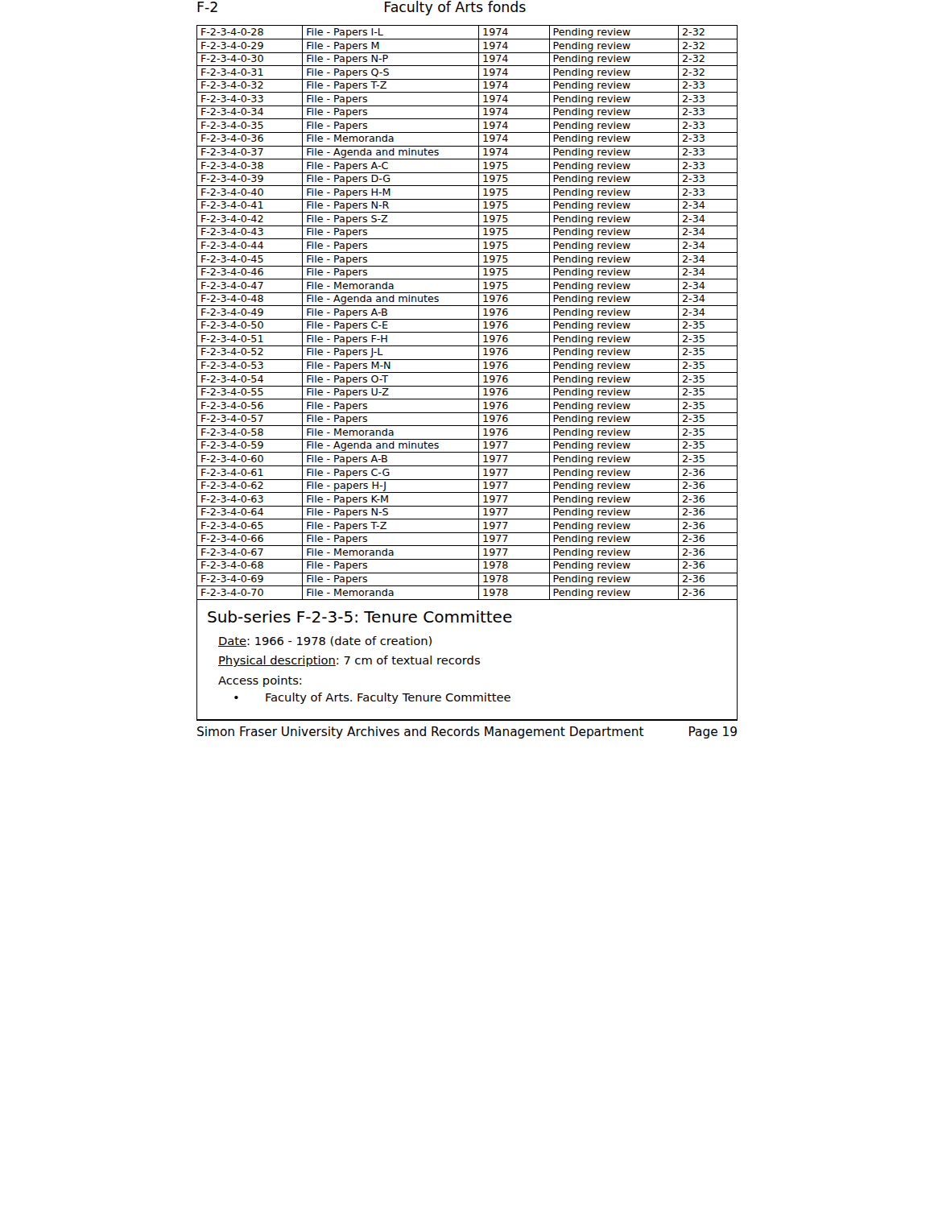F-2
Faculty of Arts fonds
| F-2-3-4-0-28 | File - Papers I-L | 1974 | Pending review | 2-32 |
| F-2-3-4-0-29 | File - Papers M | 1974 | Pending review | 2-32 |
| F-2-3-4-0-30 | File - Papers N-P | 1974 | Pending review | 2-32 |
| F-2-3-4-0-31 | File - Papers Q-S | 1974 | Pending review | 2-32 |
| F-2-3-4-0-32 | File - Papers T-Z | 1974 | Pending review | 2-33 |
| F-2-3-4-0-33 | File - Papers | 1974 | Pending review | 2-33 |
| F-2-3-4-0-34 | File - Papers | 1974 | Pending review | 2-33 |
| F-2-3-4-0-35 | File - Papers | 1974 | Pending review | 2-33 |
| F-2-3-4-0-36 | File - Memoranda | 1974 | Pending review | 2-33 |
| F-2-3-4-0-37 | File - Agenda and minutes | 1974 | Pending review | 2-33 |
| F-2-3-4-0-38 | File - Papers A-C | 1975 | Pending review | 2-33 |
| F-2-3-4-0-39 | File - Papers D-G | 1975 | Pending review | 2-33 |
| F-2-3-4-0-40 | File - Papers H-M | 1975 | Pending review | 2-33 |
| F-2-3-4-0-41 | File - Papers N-R | 1975 | Pending review | 2-34 |
| F-2-3-4-0-42 | File - Papers S-Z | 1975 | Pending review | 2-34 |
| F-2-3-4-0-43 | File - Papers | 1975 | Pending review | 2-34 |
| F-2-3-4-0-44 | File - Papers | 1975 | Pending review | 2-34 |
| F-2-3-4-0-45 | File - Papers | 1975 | Pending review | 2-34 |
| F-2-3-4-0-46 | File - Papers | 1975 | Pending review | 2-34 |
| F-2-3-4-0-47 | File - Memoranda | 1975 | Pending review | 2-34 |
| F-2-3-4-0-48 | File - Agenda and minutes | 1976 | Pending review | 2-34 |
| F-2-3-4-0-49 | File - Papers A-B | 1976 | Pending review | 2-34 |
| F-2-3-4-0-50 | File - Papers C-E | 1976 | Pending review | 2-35 |
| F-2-3-4-0-51 | File - Papers F-H | 1976 | Pending review | 2-35 |
| F-2-3-4-0-52 | File - Papers J-L | 1976 | Pending review | 2-35 |
| F-2-3-4-0-53 | File - Papers M-N | 1976 | Pending review | 2-35 |
| F-2-3-4-0-54 | File - Papers O-T | 1976 | Pending review | 2-35 |
| F-2-3-4-0-55 | File - Papers U-Z | 1976 | Pending review | 2-35 |
| F-2-3-4-0-56 | File - Papers | 1976 | Pending review | 2-35 |
| F-2-3-4-0-57 | File - Papers | 1976 | Pending review | 2-35 |
| F-2-3-4-0-58 | File - Memoranda | 1976 | Pending review | 2-35 |
| F-2-3-4-0-59 | File - Agenda and minutes | 1977 | Pending review | 2-35 |
| F-2-3-4-0-60 | File - Papers A-B | 1977 | Pending review | 2-35 |
| F-2-3-4-0-61 | File - Papers C-G | 1977 | Pending review | 2-36 |
| F-2-3-4-0-62 | File - papers H-J | 1977 | Pending review | 2-36 |
| F-2-3-4-0-63 | File - Papers K-M | 1977 | Pending review | 2-36 |
| F-2-3-4-0-64 | File - Papers N-S | 1977 | Pending review | 2-36 |
| F-2-3-4-0-65 | File - Papers T-Z | 1977 | Pending review | 2-36 |
| F-2-3-4-0-66 | File - Papers | 1977 | Pending review | 2-36 |
| F-2-3-4-0-67 | File - Memoranda | 1977 | Pending review | 2-36 |
| F-2-3-4-0-68 | File - Papers | 1978 | Pending review | 2-36 |
| F-2-3-4-0-69 | File - Papers | 1978 | Pending review | 2-36 |
| F-2-3-4-0-70 | File - Memoranda | 1978 | Pending review | 2-36 |
Sub-series F-2-3-5: Tenure Committee
Date: 1966 - 1978 (date of creation)
Physical description: 7 cm of textual records
Access points:
Faculty of Arts. Faculty Tenure Committee
Simon Fraser University Archives and Records Management Department
Page 19